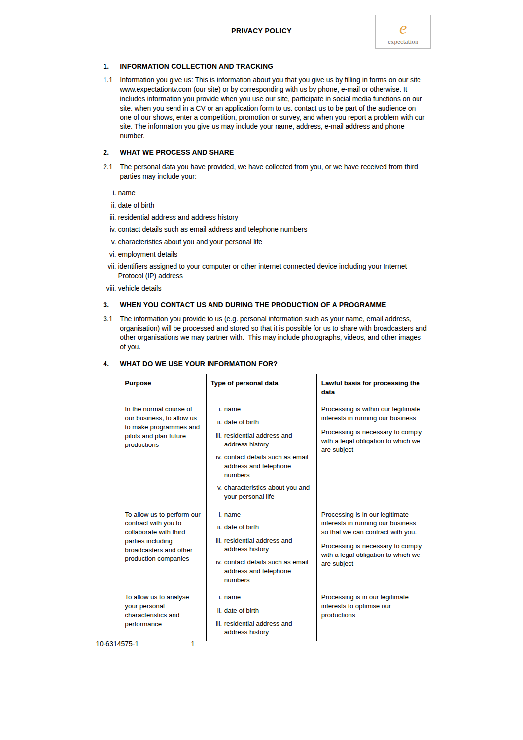e
expectation
PRIVACY POLICY
1.
Information collection and tracking
1.1
Information you give us: This is information about you that you give us by filling in forms on our site www.expectationtv.com (our site) or by corresponding with us by phone, e-mail or otherwise. It includes information you provide when you use our site, participate in social media functions on our site, when you send in a CV or an application form to us, contact us to be part of the audience on one of our shows, enter a competition, promotion or survey, and when you report a problem with our site. The information you give us may include your name, address, e-mail address and phone number.
2.
What we process and share
2.1
The personal data you have provided, we have collected from you, or we have received from third parties may include your:
name
date of birth
residential address and address history
contact details such as email address and telephone numbers
characteristics about you and your personal life
employment details
identifiers assigned to your computer or other internet connected device including your Internet Protocol (IP) address
vehicle details
3.
When you contact us and during the production of a programme
3.1
The information you provide to us (e.g. personal information such as your name, email address, organisation) will be processed and stored so that it is possible for us to share with broadcasters and other organisations we may partner with. This may include photographs, videos, and other images of you.
4.
What do we use your information for?
| Purpose | Type of personal data | Lawful basis for processing the data |
| --- | --- | --- |
| In the normal course of our business, to allow us to make programmes and pilots and plan future productions | name date of birth residential address and address history contact details such as email address and telephone numbers characteristics about you and your personal life | Processing is within our legitimate interests in running our business Processing is necessary to comply with a legal obligation to which we are subject |
| To allow us to perform our contract with you to collaborate with third parties including broadcasters and other production companies | name date of birth residential address and address history contact details such as email address and telephone numbers | Processing is in our legitimate interests in running our business so that we can contract with you. Processing is necessary to comply with a legal obligation to which we are subject |
| To allow us to analyse your personal characteristics and performance | name date of birth residential address and address history | Processing is in our legitimate interests to optimise our productions |
10-6314575-1 1